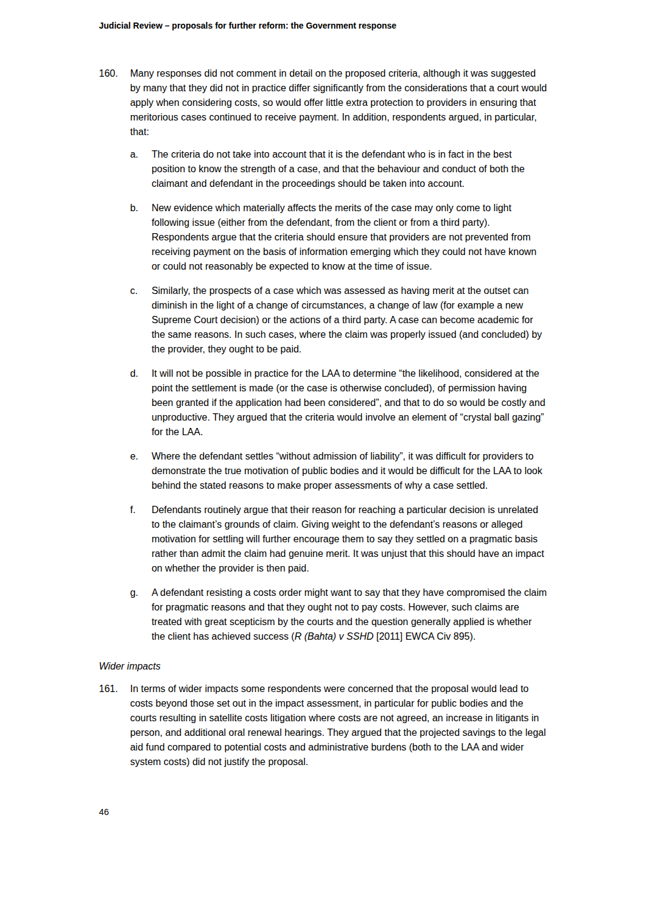Judicial Review – proposals for further reform: the Government response
160. Many responses did not comment in detail on the proposed criteria, although it was suggested by many that they did not in practice differ significantly from the considerations that a court would apply when considering costs, so would offer little extra protection to providers in ensuring that meritorious cases continued to receive payment. In addition, respondents argued, in particular, that:
a. The criteria do not take into account that it is the defendant who is in fact in the best position to know the strength of a case, and that the behaviour and conduct of both the claimant and defendant in the proceedings should be taken into account.
b. New evidence which materially affects the merits of the case may only come to light following issue (either from the defendant, from the client or from a third party). Respondents argue that the criteria should ensure that providers are not prevented from receiving payment on the basis of information emerging which they could not have known or could not reasonably be expected to know at the time of issue.
c. Similarly, the prospects of a case which was assessed as having merit at the outset can diminish in the light of a change of circumstances, a change of law (for example a new Supreme Court decision) or the actions of a third party. A case can become academic for the same reasons. In such cases, where the claim was properly issued (and concluded) by the provider, they ought to be paid.
d. It will not be possible in practice for the LAA to determine “the likelihood, considered at the point the settlement is made (or the case is otherwise concluded), of permission having been granted if the application had been considered”, and that to do so would be costly and unproductive. They argued that the criteria would involve an element of “crystal ball gazing” for the LAA.
e. Where the defendant settles “without admission of liability”, it was difficult for providers to demonstrate the true motivation of public bodies and it would be difficult for the LAA to look behind the stated reasons to make proper assessments of why a case settled.
f. Defendants routinely argue that their reason for reaching a particular decision is unrelated to the claimant’s grounds of claim. Giving weight to the defendant’s reasons or alleged motivation for settling will further encourage them to say they settled on a pragmatic basis rather than admit the claim had genuine merit. It was unjust that this should have an impact on whether the provider is then paid.
g. A defendant resisting a costs order might want to say that they have compromised the claim for pragmatic reasons and that they ought not to pay costs. However, such claims are treated with great scepticism by the courts and the question generally applied is whether the client has achieved success (R (Bahta) v SSHD [2011] EWCA Civ 895).
Wider impacts
161. In terms of wider impacts some respondents were concerned that the proposal would lead to costs beyond those set out in the impact assessment, in particular for public bodies and the courts resulting in satellite costs litigation where costs are not agreed, an increase in litigants in person, and additional oral renewal hearings. They argued that the projected savings to the legal aid fund compared to potential costs and administrative burdens (both to the LAA and wider system costs) did not justify the proposal.
46